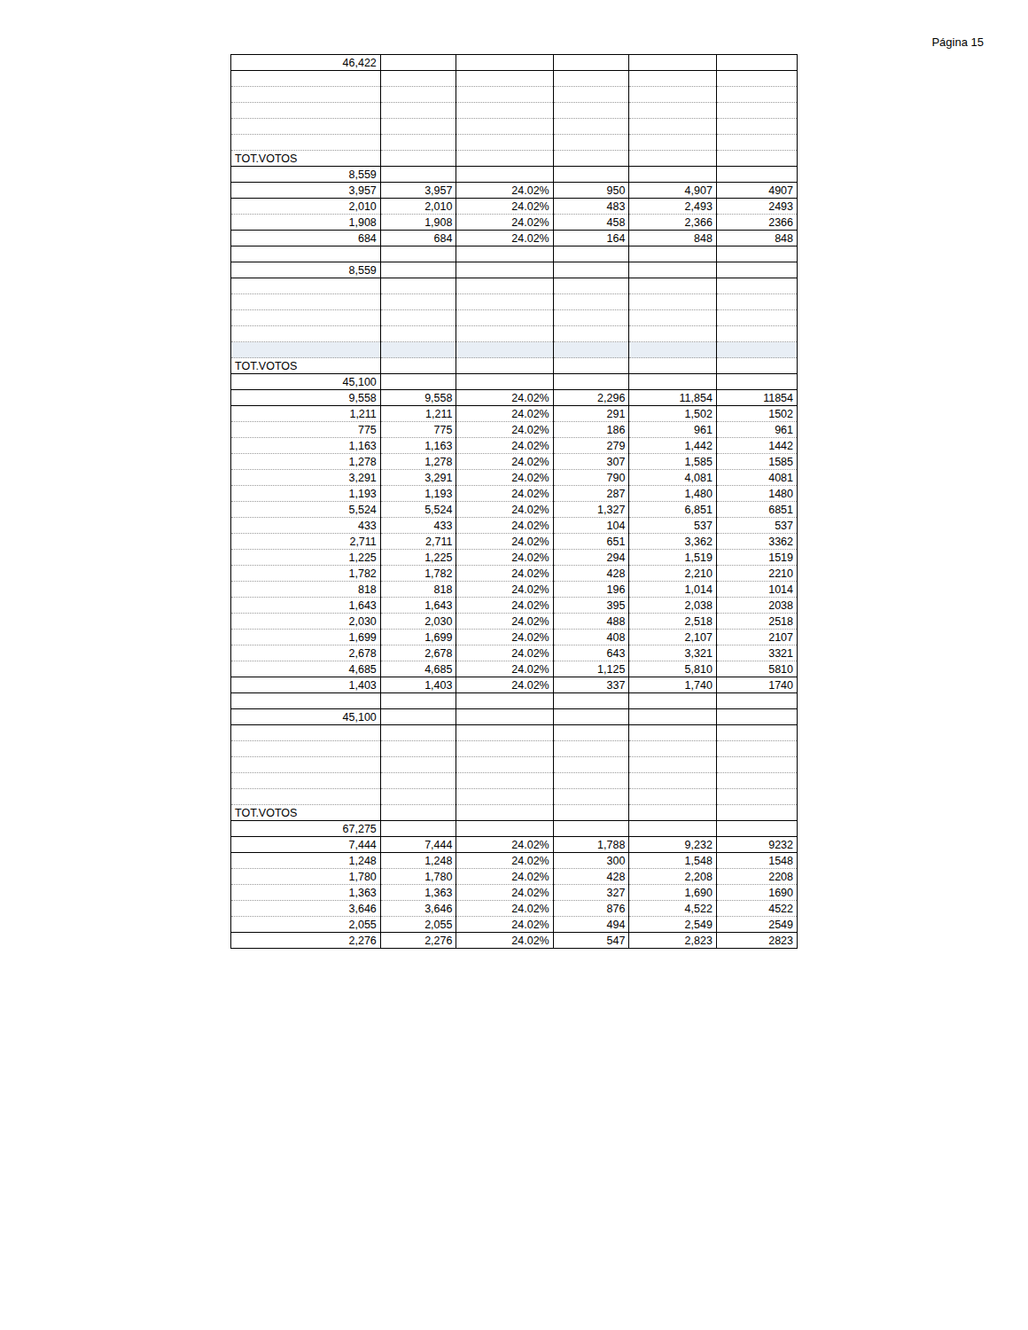Página 15
| 46,422 | | | | | |
| TOT.VOTOS | | | | | |
| 8,559 | | | | | |
| 3,957 | 3,957 | 24.02% | 950 | 4,907 | 4907 |
| 2,010 | 2,010 | 24.02% | 483 | 2,493 | 2493 |
| 1,908 | 1,908 | 24.02% | 458 | 2,366 | 2366 |
| 684 | 684 | 24.02% | 164 | 848 | 848 |
| 8,559 | | | | | |
| TOT.VOTOS | | | | | |
| 45,100 | | | | | |
| 9,558 | 9,558 | 24.02% | 2,296 | 11,854 | 11854 |
| 1,211 | 1,211 | 24.02% | 291 | 1,502 | 1502 |
| 775 | 775 | 24.02% | 186 | 961 | 961 |
| 1,163 | 1,163 | 24.02% | 279 | 1,442 | 1442 |
| 1,278 | 1,278 | 24.02% | 307 | 1,585 | 1585 |
| 3,291 | 3,291 | 24.02% | 790 | 4,081 | 4081 |
| 1,193 | 1,193 | 24.02% | 287 | 1,480 | 1480 |
| 5,524 | 5,524 | 24.02% | 1,327 | 6,851 | 6851 |
| 433 | 433 | 24.02% | 104 | 537 | 537 |
| 2,711 | 2,711 | 24.02% | 651 | 3,362 | 3362 |
| 1,225 | 1,225 | 24.02% | 294 | 1,519 | 1519 |
| 1,782 | 1,782 | 24.02% | 428 | 2,210 | 2210 |
| 818 | 818 | 24.02% | 196 | 1,014 | 1014 |
| 1,643 | 1,643 | 24.02% | 395 | 2,038 | 2038 |
| 2,030 | 2,030 | 24.02% | 488 | 2,518 | 2518 |
| 1,699 | 1,699 | 24.02% | 408 | 2,107 | 2107 |
| 2,678 | 2,678 | 24.02% | 643 | 3,321 | 3321 |
| 4,685 | 4,685 | 24.02% | 1,125 | 5,810 | 5810 |
| 1,403 | 1,403 | 24.02% | 337 | 1,740 | 1740 |
| 45,100 | | | | | |
| TOT.VOTOS | | | | | |
| 67,275 | | | | | |
| 7,444 | 7,444 | 24.02% | 1,788 | 9,232 | 9232 |
| 1,248 | 1,248 | 24.02% | 300 | 1,548 | 1548 |
| 1,780 | 1,780 | 24.02% | 428 | 2,208 | 2208 |
| 1,363 | 1,363 | 24.02% | 327 | 1,690 | 1690 |
| 3,646 | 3,646 | 24.02% | 876 | 4,522 | 4522 |
| 2,055 | 2,055 | 24.02% | 494 | 2,549 | 2549 |
| 2,276 | 2,276 | 24.02% | 547 | 2,823 | 2823 |